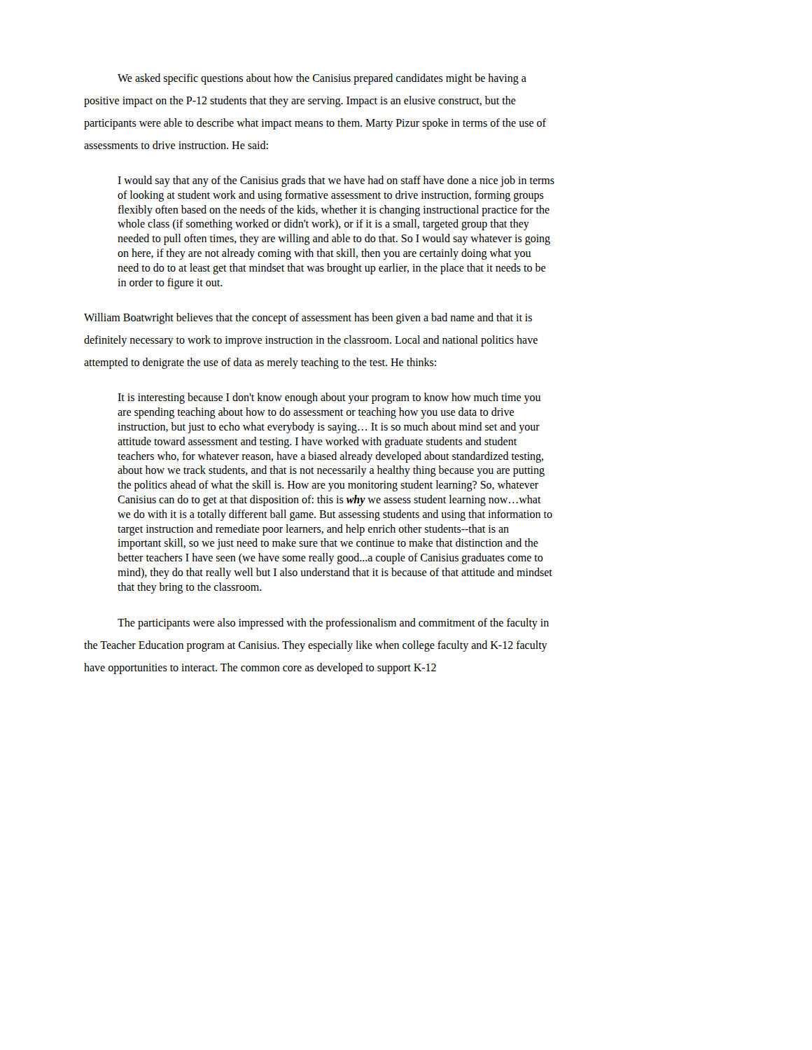We asked specific questions about how the Canisius prepared candidates might be having a positive impact on the P-12 students that they are serving. Impact is an elusive construct, but the participants were able to describe what impact means to them. Marty Pizur spoke in terms of the use of assessments to drive instruction. He said:
I would say that any of the Canisius grads that we have had on staff have done a nice job in terms of looking at student work and using formative assessment to drive instruction, forming groups flexibly often based on the needs of the kids, whether it is changing instructional practice for the whole class (if something worked or didn't work), or if it is a small, targeted group that they needed to pull often times, they are willing and able to do that. So I would say whatever is going on here, if they are not already coming with that skill, then you are certainly doing what you need to do to at least get that mindset that was brought up earlier, in the place that it needs to be in order to figure it out.
William Boatwright believes that the concept of assessment has been given a bad name and that it is definitely necessary to work to improve instruction in the classroom. Local and national politics have attempted to denigrate the use of data as merely teaching to the test. He thinks:
It is interesting because I don't know enough about your program to know how much time you are spending teaching about how to do assessment or teaching how you use data to drive instruction, but just to echo what everybody is saying… It is so much about mind set and your attitude toward assessment and testing. I have worked with graduate students and student teachers who, for whatever reason, have a biased already developed about standardized testing, about how we track students, and that is not necessarily a healthy thing because you are putting the politics ahead of what the skill is. How are you monitoring student learning? So, whatever Canisius can do to get at that disposition of: this is why we assess student learning now…what we do with it is a totally different ball game. But assessing students and using that information to target instruction and remediate poor learners, and help enrich other students--that is an important skill, so we just need to make sure that we continue to make that distinction and the better teachers I have seen (we have some really good...a couple of Canisius graduates come to mind), they do that really well but I also understand that it is because of that attitude and mindset that they bring to the classroom.
The participants were also impressed with the professionalism and commitment of the faculty in the Teacher Education program at Canisius. They especially like when college faculty and K-12 faculty have opportunities to interact. The common core as developed to support K-12